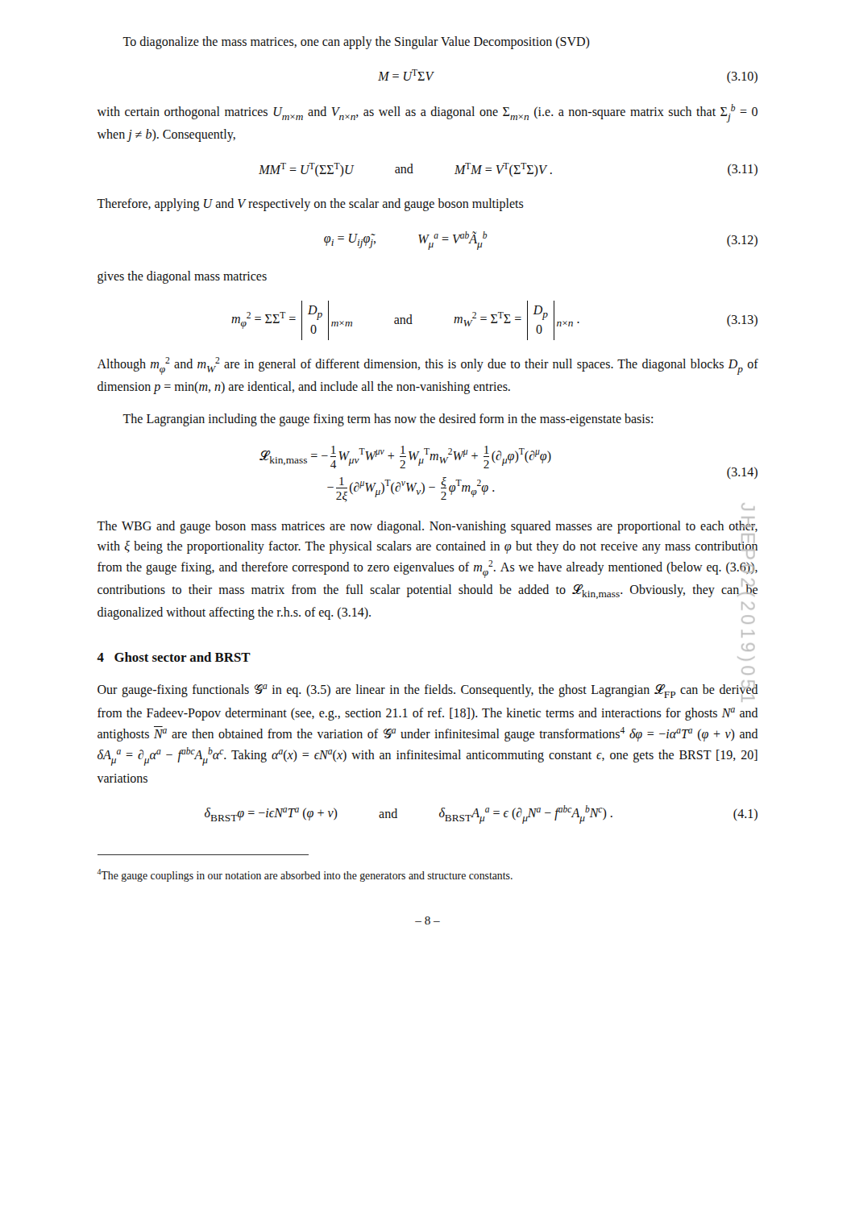JHEP02(2019)051
To diagonalize the mass matrices, one can apply the Singular Value Decomposition (SVD)
M = UTΣV
(3.10)
with certain orthogonal matrices Um×m and Vn×n, as well as a diagonal one Σm×n (i.e. a non-square matrix such that Σjb = 0 when j ≠ b). Consequently,
MMT = UT(ΣΣT)U and MTM = VT(ΣTΣ)V .
(3.11)
Therefore, applying U and V respectively on the scalar and gauge boson multiplets
φi = Uijφ̃j, Wμa = VabÃμb
(3.12)
gives the diagonal mass matrices
mφ2 = ΣΣT =
Dp
0
m×m and mW2 = ΣTΣ =
Dp
0
n×n .
(3.13)
Although mφ2 and mW2 are in general of different dimension, this is only due to their null spaces. The diagonal blocks Dp of dimension p = min(m, n) are identical, and include all the non-vanishing entries.
The Lagrangian including the gauge fixing term has now the desired form in the mass-eigenstate basis:
𝓛kin,mass = −14 WμνTWμν + 12 WμTmW2Wμ + 12(∂μφ)T(∂μφ)
−12ξ(∂μWμ)T(∂νWν) − ξ 2 φTmφ2φ .
(3.14)
The WBG and gauge boson mass matrices are now diagonal. Non-vanishing squared masses are proportional to each other, with ξ being the proportionality factor. The physical scalars are contained in φ but they do not receive any mass contribution from the gauge fixing, and therefore correspond to zero eigenvalues of mφ2. As we have already mentioned (below eq. (3.6)), contributions to their mass matrix from the full scalar potential should be added to 𝓛kin,mass. Obviously, they can be diagonalized without affecting the r.h.s. of eq. (3.14).
4 Ghost sector and BRST
Our gauge-fixing functionals 𝒢a in eq. (3.5) are linear in the fields. Consequently, the ghost Lagrangian 𝓛FP can be derived from the Fadeev-Popov determinant (see, e.g., section 21.1 of ref. [18]). The kinetic terms and interactions for ghosts Na and antighosts Na are then obtained from the variation of 𝒢a under infinitesimal gauge transformations4 δφ = −iαaTa (φ + v) and δAμa = ∂μαa − fabcAμbαc. Taking αa(x) = ϵNa(x) with an infinitesimal anticommuting constant ϵ, one gets the BRST [19, 20] variations
δBRSTφ = −iϵNaTa (φ + v) and δBRSTAμa = ϵ (∂μNa − fabcAμbNc) .
(4.1)
4The gauge couplings in our notation are absorbed into the generators and structure constants.
– 8 –